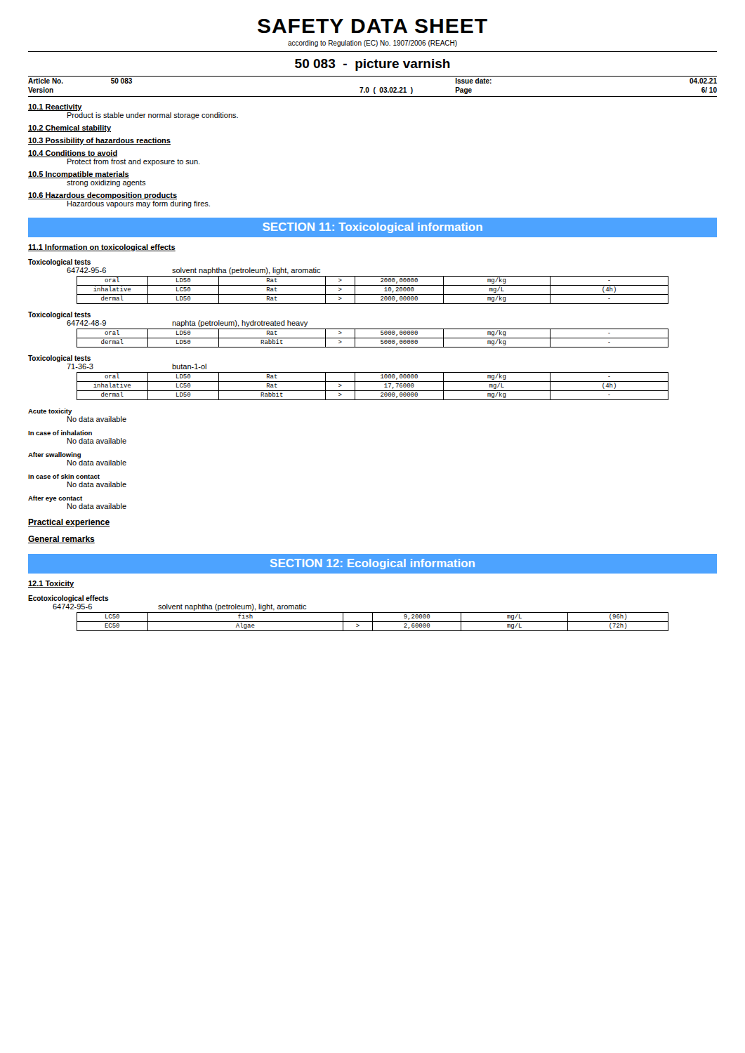SAFETY DATA SHEET
according to Regulation (EC) No. 1907/2006 (REACH)
50 083 - picture varnish
| Article No. | 50 083 | | Issue date: | 04.02.21 |
| Version | | 7.0 ( 03.02.21 ) | Page | 6/ 10 |
10.1 Reactivity
Product is stable under normal storage conditions.
10.2 Chemical stability
10.3 Possibility of hazardous reactions
10.4 Conditions to avoid
Protect from frost and exposure to sun.
10.5 Incompatible materials
strong oxidizing agents
10.6 Hazardous decomposition products
Hazardous vapours may form during fires.
SECTION 11: Toxicological information
11.1 Information on toxicological effects
Toxicological tests
64742-95-6solvent naphtha (petroleum), light, aromatic
| oral | LD50 | Rat | > | 2000,00000 | mg/kg | - |
| inhalative | LC50 | Rat | > | 10,20000 | mg/L | (4h) |
| dermal | LD50 | Rat | > | 2000,00000 | mg/kg | - |
Toxicological tests
64742-48-9naphta (petroleum), hydrotreated heavy
| oral | LD50 | Rat | > | 5000,00000 | mg/kg | - |
| dermal | LD50 | Rabbit | > | 5000,00000 | mg/kg | - |
Toxicological tests
71-36-3butan-1-ol
| oral | LD50 | Rat | | 1000,00000 | mg/kg | - |
| inhalative | LC50 | Rat | > | 17,76000 | mg/L | (4h) |
| dermal | LD50 | Rabbit | > | 2000,00000 | mg/kg | - |
Acute toxicity
No data available
In case of inhalation
No data available
After swallowing
No data available
In case of skin contact
No data available
After eye contact
No data available
Practical experience
General remarks
SECTION 12: Ecological information
12.1 Toxicity
Ecotoxicological effects
64742-95-6solvent naphtha (petroleum), light, aromatic
| LC50 | fish | | 9,20000 | mg/L | (96h) |
| EC50 | Algae | > | 2,60000 | mg/L | (72h) |